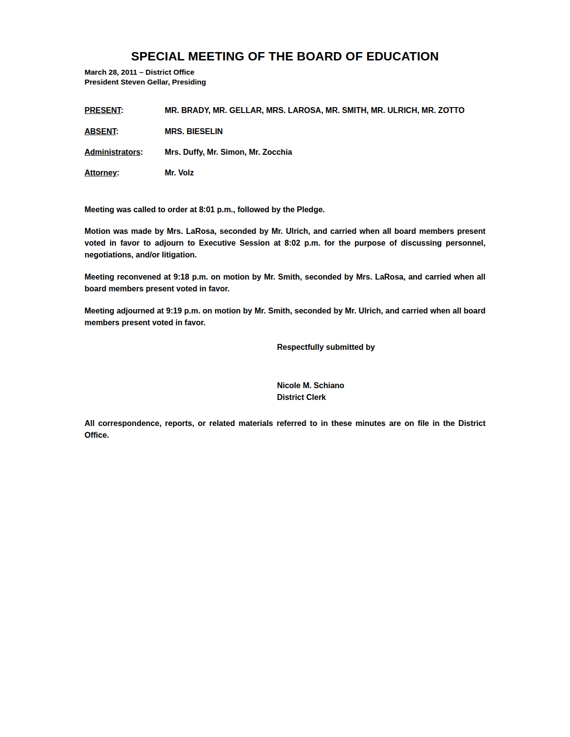SPECIAL MEETING OF THE BOARD OF EDUCATION
March 28, 2011 – District Office
President Steven Gellar, Presiding
| PRESENT : | MR. BRADY, MR. GELLAR, MRS. LAROSA, MR. SMITH, MR. ULRICH, MR. ZOTTO |
| ABSENT : | MRS. BIESELIN |
| Administrators : | Mrs. Duffy, Mr. Simon, Mr. Zocchia |
| Attorney : | Mr. Volz |
Meeting was called to order at 8:01 p.m., followed by the Pledge.
Motion was made by Mrs. LaRosa, seconded by Mr. Ulrich, and carried when all board members present voted in favor to adjourn to Executive Session at 8:02 p.m. for the purpose of discussing personnel, negotiations, and/or litigation.
Meeting reconvened at 9:18 p.m. on motion by Mr. Smith, seconded by Mrs. LaRosa, and carried when all board members present voted in favor.
Meeting adjourned at 9:19 p.m. on motion by Mr. Smith, seconded by Mr. Ulrich, and carried when all board members present voted in favor.
Respectfully submitted by
Nicole M. Schiano
District Clerk
All correspondence, reports, or related materials referred to in these minutes are on file in the District Office.